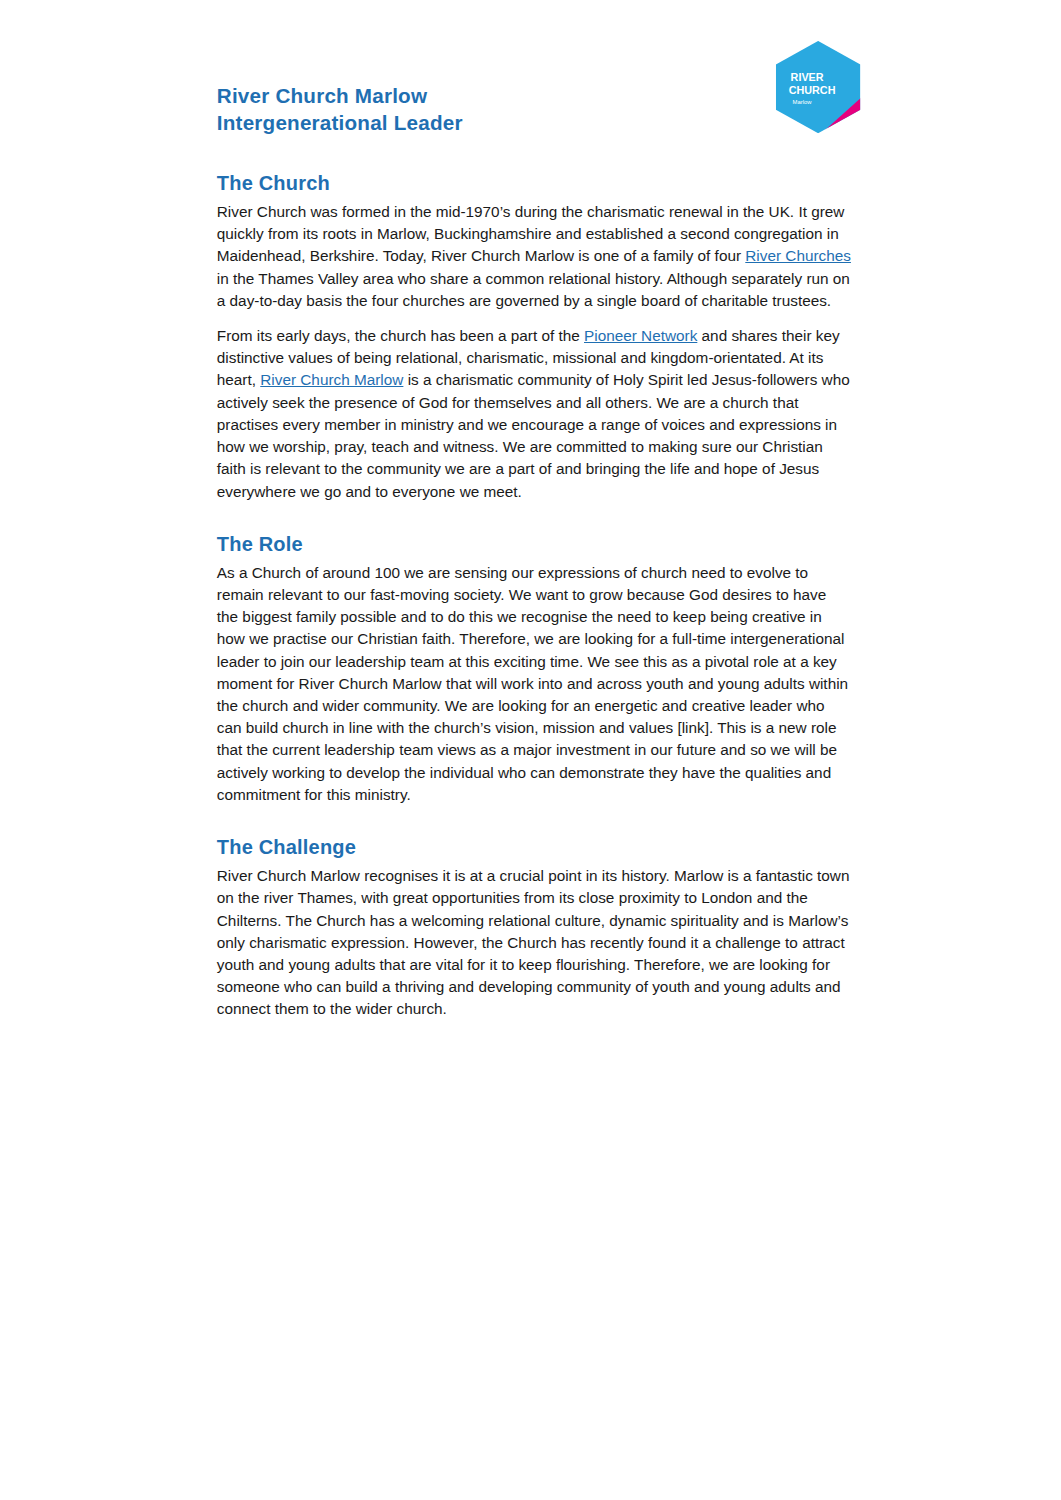RIVER CHURCH Marlow
River Church Marlow Intergenerational Leader
The Church
River Church was formed in the mid-1970’s during the charismatic renewal in the UK. It grew quickly from its roots in Marlow, Buckinghamshire and established a second congregation in Maidenhead, Berkshire. Today, River Church Marlow is one of a family of four River Churches in the Thames Valley area who share a common relational history. Although separately run on a day-to-day basis the four churches are governed by a single board of charitable trustees.
From its early days, the church has been a part of the Pioneer Network and shares their key distinctive values of being relational, charismatic, missional and kingdom-orientated. At its heart, River Church Marlow is a charismatic community of Holy Spirit led Jesus-followers who actively seek the presence of God for themselves and all others. We are a church that practises every member in ministry and we encourage a range of voices and expressions in how we worship, pray, teach and witness. We are committed to making sure our Christian faith is relevant to the community we are a part of and bringing the life and hope of Jesus everywhere we go and to everyone we meet.
The Role
As a Church of around 100 we are sensing our expressions of church need to evolve to remain relevant to our fast-moving society. We want to grow because God desires to have the biggest family possible and to do this we recognise the need to keep being creative in how we practise our Christian faith. Therefore, we are looking for a full-time intergenerational leader to join our leadership team at this exciting time. We see this as a pivotal role at a key moment for River Church Marlow that will work into and across youth and young adults within the church and wider community. We are looking for an energetic and creative leader who can build church in line with the church’s vision, mission and values [link]. This is a new role that the current leadership team views as a major investment in our future and so we will be actively working to develop the individual who can demonstrate they have the qualities and commitment for this ministry.
The Challenge
River Church Marlow recognises it is at a crucial point in its history. Marlow is a fantastic town on the river Thames, with great opportunities from its close proximity to London and the Chilterns. The Church has a welcoming relational culture, dynamic spirituality and is Marlow’s only charismatic expression. However, the Church has recently found it a challenge to attract youth and young adults that are vital for it to keep flourishing. Therefore, we are looking for someone who can build a thriving and developing community of youth and young adults and connect them to the wider church.